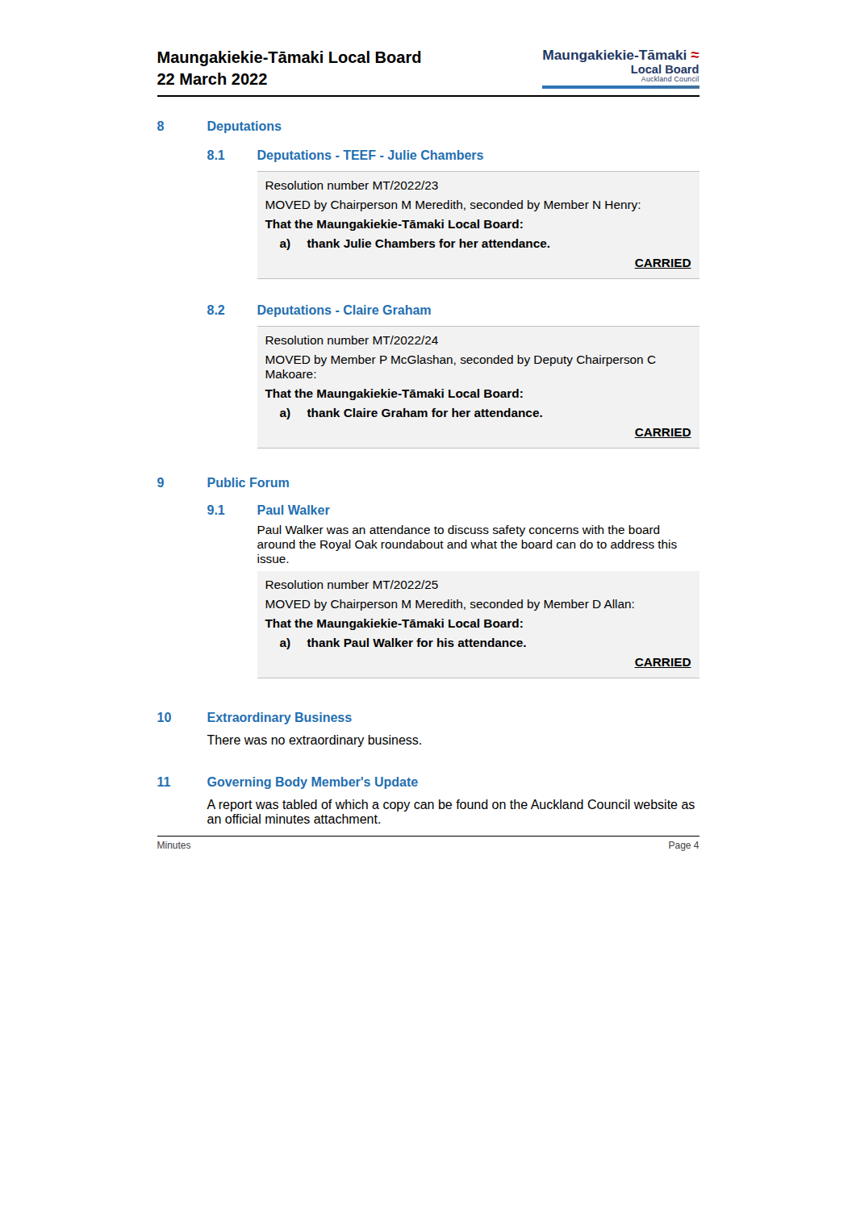Maungakiekie-Tāmaki Local Board
22 March 2022
Maungakiekie-Tāmaki ≈
Local Board
Auckland Council
8
Deputations
8.1
Deputations - TEEF - Julie Chambers
Resolution number MT/2022/23
MOVED by Chairperson M Meredith, seconded by Member N Henry:
That the Maungakiekie-Tāmaki Local Board:
a) thank Julie Chambers for her attendance.
CARRIED
8.2
Deputations - Claire Graham
Resolution number MT/2022/24
MOVED by Member P McGlashan, seconded by Deputy Chairperson C Makoare:
That the Maungakiekie-Tāmaki Local Board:
a) thank Claire Graham for her attendance.
CARRIED
9
Public Forum
9.1
Paul Walker
Paul Walker was an attendance to discuss safety concerns with the board around the Royal Oak roundabout and what the board can do to address this issue.
Resolution number MT/2022/25
MOVED by Chairperson M Meredith, seconded by Member D Allan:
That the Maungakiekie-Tāmaki Local Board:
a) thank Paul Walker for his attendance.
CARRIED
10
Extraordinary Business
There was no extraordinary business.
11
Governing Body Member's Update
A report was tabled of which a copy can be found on the Auckland Council website as an official minutes attachment.
Minutes
Page 4